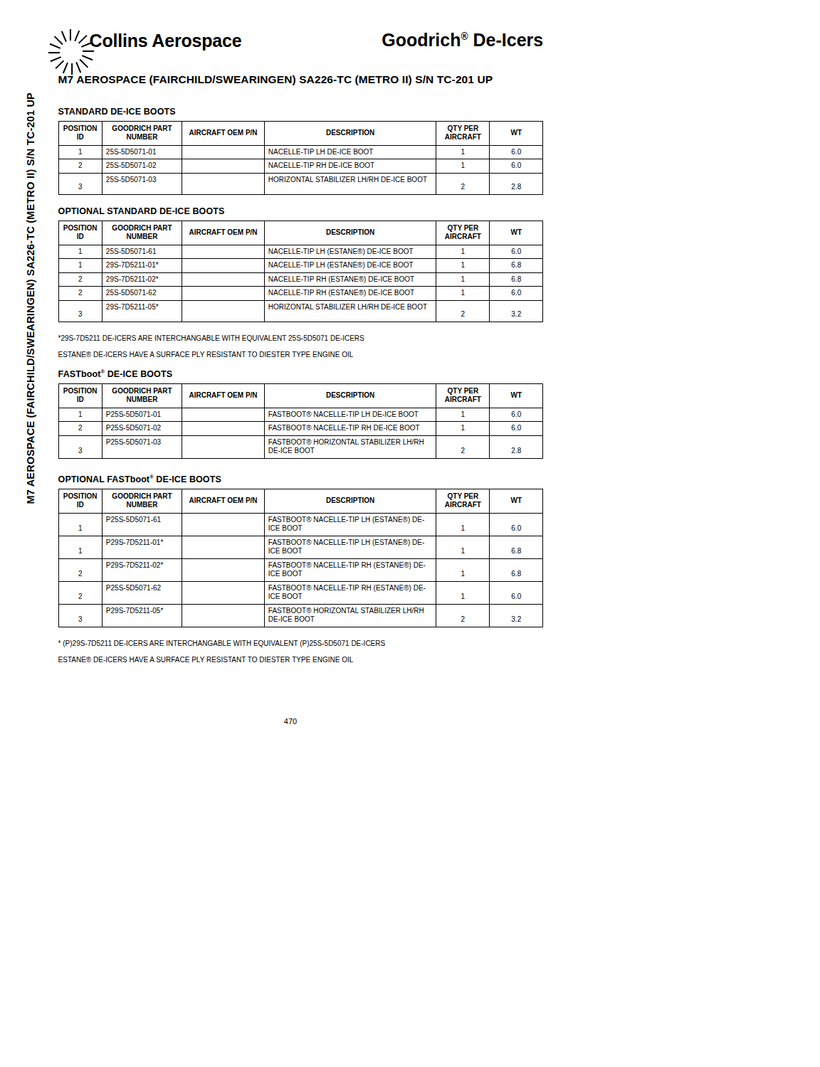Collins Aerospace
Goodrich® De-Icers
M7 AEROSPACE (FAIRCHILD/SWEARINGEN) SA226-TC (METRO II) S/N TC-201 UP
M7 AEROSPACE (FAIRCHILD/SWEARINGEN) SA226-TC (METRO II) S/N TC-201 UP
STANDARD DE-ICE BOOTS
| POSITION ID | GOODRICH PART NUMBER | AIRCRAFT OEM P/N | DESCRIPTION | QTY PER AIRCRAFT | WT |
| --- | --- | --- | --- | --- | --- |
| 1 | 25S-5D5071-01 | | NACELLE-TIP LH DE-ICE BOOT | 1 | 6.0 |
| 2 | 25S-5D5071-02 | | NACELLE-TIP RH DE-ICE BOOT | 1 | 6.0 |
| 3 | 25S-5D5071-03 | | HORIZONTAL STABILIZER LH/RH DE-ICE BOOT | 2 | 2.8 |
OPTIONAL STANDARD DE-ICE BOOTS
| POSITION ID | GOODRICH PART NUMBER | AIRCRAFT OEM P/N | DESCRIPTION | QTY PER AIRCRAFT | WT |
| --- | --- | --- | --- | --- | --- |
| 1 | 25S-5D5071-61 | | NACELLE-TIP LH (ESTANE®) DE-ICE BOOT | 1 | 6.0 |
| 1 | 29S-7D5211-01* | | NACELLE-TIP LH (ESTANE®) DE-ICE BOOT | 1 | 6.8 |
| 2 | 29S-7D5211-02* | | NACELLE-TIP RH (ESTANE®) DE-ICE BOOT | 1 | 6.8 |
| 2 | 25S-5D5071-62 | | NACELLE-TIP RH (ESTANE®) DE-ICE BOOT | 1 | 6.0 |
| 3 | 29S-7D5211-05* | | HORIZONTAL STABILIZER LH/RH DE-ICE BOOT | 2 | 3.2 |
*29S-7D5211 DE-ICERS ARE INTERCHANGABLE WITH EQUIVALENT 25S-5D5071 DE-ICERS
ESTANE® DE-ICERS HAVE A SURFACE PLY RESISTANT TO DIESTER TYPE ENGINE OIL
FASTboot® DE-ICE BOOTS
| POSITION ID | GOODRICH PART NUMBER | AIRCRAFT OEM P/N | DESCRIPTION | QTY PER AIRCRAFT | WT |
| --- | --- | --- | --- | --- | --- |
| 1 | P25S-5D5071-01 | | FASTBOOT® NACELLE-TIP LH DE-ICE BOOT | 1 | 6.0 |
| 2 | P25S-5D5071-02 | | FASTBOOT® NACELLE-TIP RH DE-ICE BOOT | 1 | 6.0 |
| 3 | P25S-5D5071-03 | | FASTBOOT® HORIZONTAL STABILIZER LH/RH DE-ICE BOOT | 2 | 2.8 |
OPTIONAL FASTboot® DE-ICE BOOTS
| POSITION ID | GOODRICH PART NUMBER | AIRCRAFT OEM P/N | DESCRIPTION | QTY PER AIRCRAFT | WT |
| --- | --- | --- | --- | --- | --- |
| 1 | P25S-5D5071-61 | | FASTBOOT® NACELLE-TIP LH (ESTANE®) DE-ICE BOOT | 1 | 6.0 |
| 1 | P29S-7D5211-01* | | FASTBOOT® NACELLE-TIP LH (ESTANE®) DE-ICE BOOT | 1 | 6.8 |
| 2 | P29S-7D5211-02* | | FASTBOOT® NACELLE-TIP RH (ESTANE®) DE-ICE BOOT | 1 | 6.8 |
| 2 | P25S-5D5071-62 | | FASTBOOT® NACELLE-TIP RH (ESTANE®) DE-ICE BOOT | 1 | 6.0 |
| 3 | P29S-7D5211-05* | | FASTBOOT® HORIZONTAL STABILIZER LH/RH DE-ICE BOOT | 2 | 3.2 |
* (P)29S-7D5211 DE-ICERS ARE INTERCHANGABLE WITH EQUIVALENT (P)25S-5D5071 DE-ICERS
ESTANE® DE-ICERS HAVE A SURFACE PLY RESISTANT TO DIESTER TYPE ENGINE OIL
470